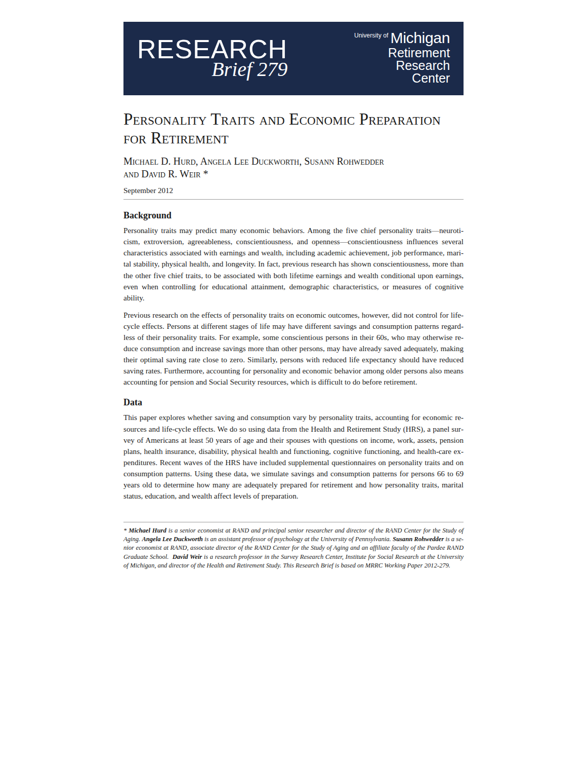RESEARCH Brief 279
University of Michigan
Retirement Research Center
Personality Traits and Economic Preparation for Retirement
Michael D. Hurd, Angela Lee Duckworth, Susann Rohwedder
and David R. Weir *
September 2012
Background
Personality traits may predict many economic behaviors. Among the five chief personality traits—neuroticism, extroversion, agreeableness, conscientiousness, and openness—conscientiousness influences several characteristics associated with earnings and wealth, including academic achievement, job performance, marital stability, physical health, and longevity. In fact, previous research has shown conscientiousness, more than the other five chief traits, to be associated with both lifetime earnings and wealth conditional upon earnings, even when controlling for educational attainment, demographic characteristics, or measures of cognitive ability.
Previous research on the effects of personality traits on economic outcomes, however, did not control for life-cycle effects. Persons at different stages of life may have different savings and consumption patterns regardless of their personality traits. For example, some conscientious persons in their 60s, who may otherwise reduce consumption and increase savings more than other persons, may have already saved adequately, making their optimal saving rate close to zero. Similarly, persons with reduced life expectancy should have reduced saving rates. Furthermore, accounting for personality and economic behavior among older persons also means accounting for pension and Social Security resources, which is difficult to do before retirement.
Data
This paper explores whether saving and consumption vary by personality traits, accounting for economic resources and life-cycle effects. We do so using data from the Health and Retirement Study (HRS), a panel survey of Americans at least 50 years of age and their spouses with questions on income, work, assets, pension plans, health insurance, disability, physical health and functioning, cognitive functioning, and health-care expenditures. Recent waves of the HRS have included supplemental questionnaires on personality traits and on consumption patterns. Using these data, we simulate savings and consumption patterns for persons 66 to 69 years old to determine how many are adequately prepared for retirement and how personality traits, marital status, education, and wealth affect levels of preparation.
* Michael Hurd is a senior economist at RAND and principal senior researcher and director of the RAND Center for the Study of Aging. Angela Lee Duckworth is an assistant professor of psychology at the University of Pennsylvania. Susann Rohwedder is a senior economist at RAND, associate director of the RAND Center for the Study of Aging and an affiliate faculty of the Pardee RAND Graduate School. David Weir is a research professor in the Survey Research Center, Institute for Social Research at the University of Michigan, and director of the Health and Retirement Study. This Research Brief is based on MRRC Working Paper 2012-279.